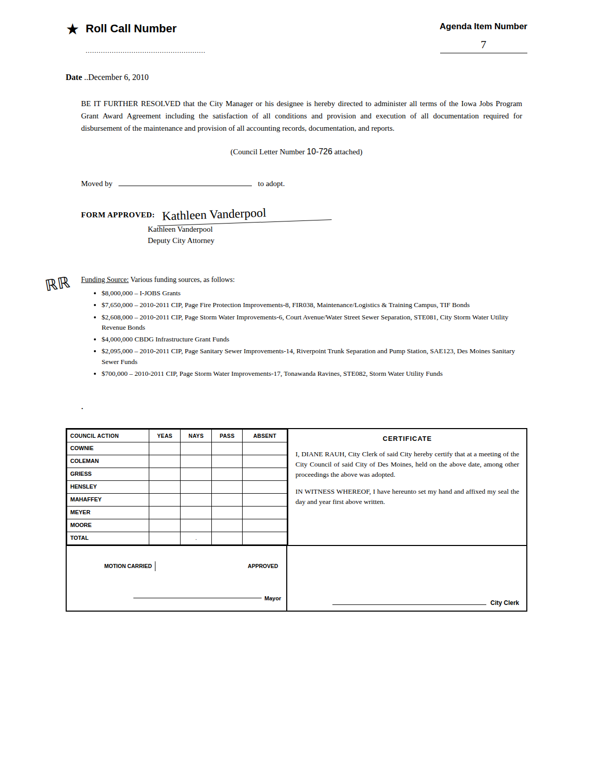★
Roll Call Number
.......................................................
Agenda Item Number
7
Date ..December 6, 2010
BE IT FURTHER RESOLVED that the City Manager or his designee is hereby directed to administer all terms of the Iowa Jobs Program Grant Award Agreement including the satisfaction of all conditions and provision and execution of all documentation required for disbursement of the maintenance and provision of all accounting records, documentation, and reports.
(Council Letter Number 10-726 attached)
Moved by to adopt.
FORM APPROVED: Kathleen Vanderpool
Kathleen Vanderpool
Deputy City Attorney
ℝℝ
Funding Source: Various funding sources, as follows:
$8,000,000 – I-JOBS Grants
$7,650,000 – 2010-2011 CIP, Page Fire Protection Improvements-8, FIR038, Maintenance/Logistics & Training Campus, TIF Bonds
$2,608,000 – 2010-2011 CIP, Page Storm Water Improvements-6, Court Avenue/Water Street Sewer Separation, STE081, City Storm Water Utility Revenue Bonds
$4,000,000 CBDG Infrastructure Grant Funds
$2,095,000 – 2010-2011 CIP, Page Sanitary Sewer Improvements-14, Riverpoint Trunk Separation and Pump Station, SAE123, Des Moines Sanitary Sewer Funds
$700,000 – 2010-2011 CIP, Page Storm Water Improvements-17, Tonawanda Ravines, STE082, Storm Water Utility Funds
.
| COUNCIL ACTION | YEAS | NAYS | PASS | ABSENT |
| --- | --- | --- | --- | --- |
| COWNIE | | | | |
| COLEMAN | | | | |
| GRIESS | | | | |
| HENSLEY | | | | |
| MAHAFFEY | | | | |
| MEYER | | | | |
| MOORE | | | | |
| TOTAL | | . | | |
CERTIFICATE
I, DIANE RAUH, City Clerk of said City hereby certify that at a meeting of the City Council of said City of Des Moines, held on the above date, among other proceedings the above was adopted.
IN WITNESS WHEREOF, I have hereunto set my hand and affixed my seal the day and year first above written.
MOTION CARRIED
APPROVED
Mayor
City Clerk